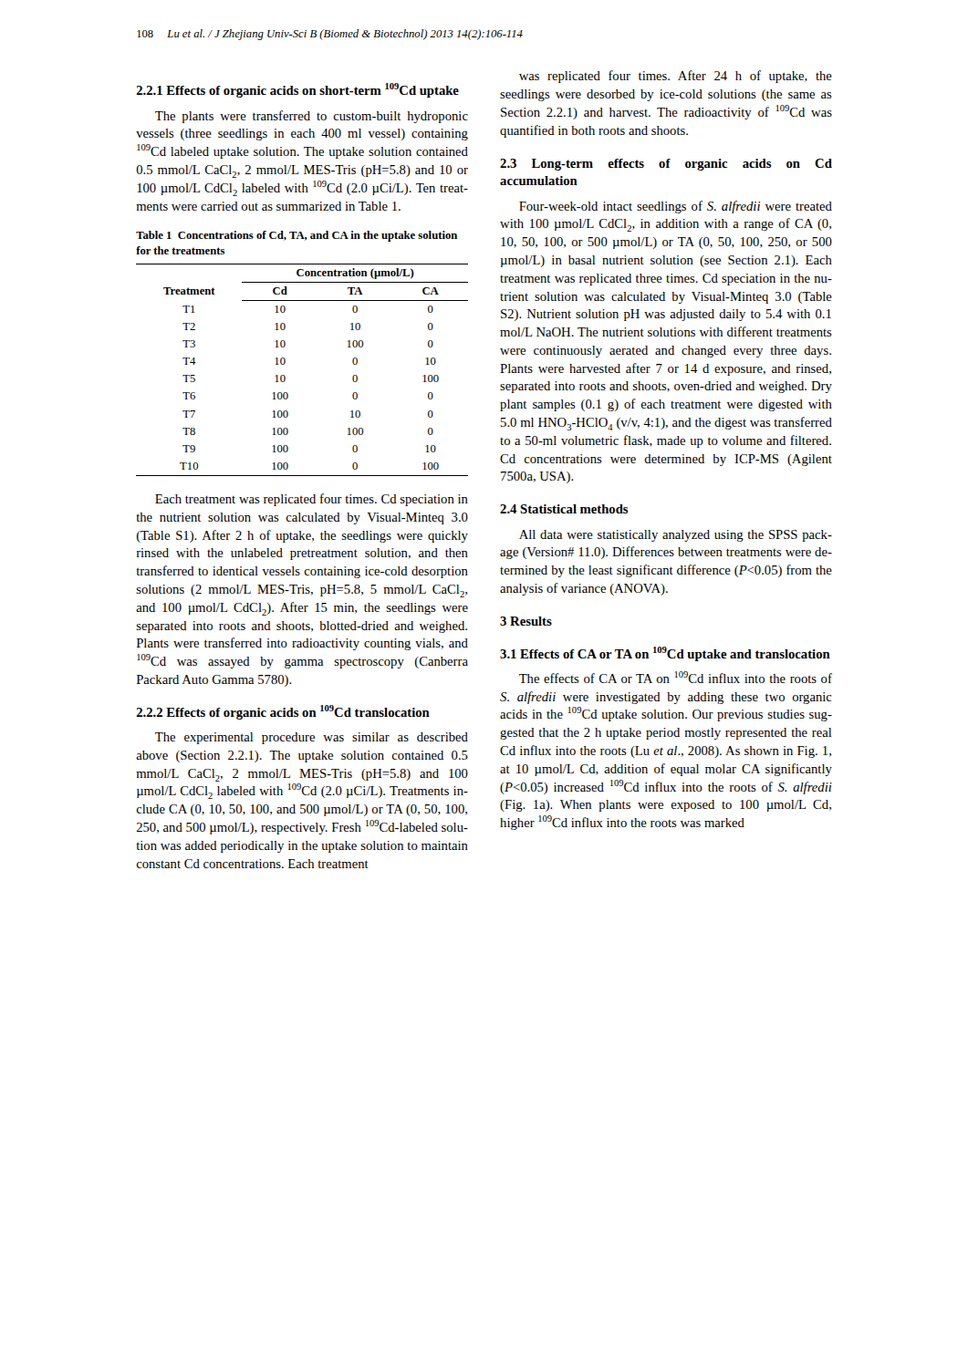108 Lu et al. / J Zhejiang Univ-Sci B (Biomed & Biotechnol) 2013 14(2):106-114
2.2.1 Effects of organic acids on short-term 109Cd uptake
The plants were transferred to custom-built hydroponic vessels (three seedlings in each 400 ml vessel) containing 109Cd labeled uptake solution. The uptake solution contained 0.5 mmol/L CaCl2, 2 mmol/L MES-Tris (pH=5.8) and 10 or 100 µmol/L CdCl2 labeled with 109Cd (2.0 µCi/L). Ten treatments were carried out as summarized in Table 1.
Table 1 Concentrations of Cd, TA, and CA in the uptake solution for the treatments
| Treatment | Concentration (µmol/L) |
| --- | --- |
| Cd | TA | CA |
| T1 | 10 | 0 | 0 |
| T2 | 10 | 10 | 0 |
| T3 | 10 | 100 | 0 |
| T4 | 10 | 0 | 10 |
| T5 | 10 | 0 | 100 |
| T6 | 100 | 0 | 0 |
| T7 | 100 | 10 | 0 |
| T8 | 100 | 100 | 0 |
| T9 | 100 | 0 | 10 |
| T10 | 100 | 0 | 100 |
Each treatment was replicated four times. Cd speciation in the nutrient solution was calculated by Visual-Minteq 3.0 (Table S1). After 2 h of uptake, the seedlings were quickly rinsed with the unlabeled pretreatment solution, and then transferred to identical vessels containing ice-cold desorption solutions (2 mmol/L MES-Tris, pH=5.8, 5 mmol/L CaCl2, and 100 µmol/L CdCl2). After 15 min, the seedlings were separated into roots and shoots, blotted-dried and weighed. Plants were transferred into radioactivity counting vials, and 109Cd was assayed by gamma spectroscopy (Canberra Packard Auto Gamma 5780).
2.2.2 Effects of organic acids on 109Cd translocation
The experimental procedure was similar as described above (Section 2.2.1). The uptake solution contained 0.5 mmol/L CaCl2, 2 mmol/L MES-Tris (pH=5.8) and 100 µmol/L CdCl2 labeled with 109Cd (2.0 µCi/L). Treatments include CA (0, 10, 50, 100, and 500 µmol/L) or TA (0, 50, 100, 250, and 500 µmol/L), respectively. Fresh 109Cd-labeled solution was added periodically in the uptake solution to maintain constant Cd concentrations. Each treatment
was replicated four times. After 24 h of uptake, the seedlings were desorbed by ice-cold solutions (the same as Section 2.2.1) and harvest. The radioactivity of 109Cd was quantified in both roots and shoots.
2.3 Long-term effects of organic acids on Cd accumulation
Four-week-old intact seedlings of S. alfredii were treated with 100 µmol/L CdCl2, in addition with a range of CA (0, 10, 50, 100, or 500 µmol/L) or TA (0, 50, 100, 250, or 500 µmol/L) in basal nutrient solution (see Section 2.1). Each treatment was replicated three times. Cd speciation in the nutrient solution was calculated by Visual-Minteq 3.0 (Table S2). Nutrient solution pH was adjusted daily to 5.4 with 0.1 mol/L NaOH. The nutrient solutions with different treatments were continuously aerated and changed every three days. Plants were harvested after 7 or 14 d exposure, and rinsed, separated into roots and shoots, oven-dried and weighed. Dry plant samples (0.1 g) of each treatment were digested with 5.0 ml HNO3-HClO4 (v/v, 4:1), and the digest was transferred to a 50-ml volumetric flask, made up to volume and filtered. Cd concentrations were determined by ICP-MS (Agilent 7500a, USA).
2.4 Statistical methods
All data were statistically analyzed using the SPSS package (Version# 11.0). Differences between treatments were determined by the least significant difference (P<0.05) from the analysis of variance (ANOVA).
3 Results
3.1 Effects of CA or TA on 109Cd uptake and translocation
The effects of CA or TA on 109Cd influx into the roots of S. alfredii were investigated by adding these two organic acids in the 109Cd uptake solution. Our previous studies suggested that the 2 h uptake period mostly represented the real Cd influx into the roots (Lu et al., 2008). As shown in Fig. 1, at 10 µmol/L Cd, addition of equal molar CA significantly (P<0.05) increased 109Cd influx into the roots of S. alfredii (Fig. 1a). When plants were exposed to 100 µmol/L Cd, higher 109Cd influx into the roots was marked